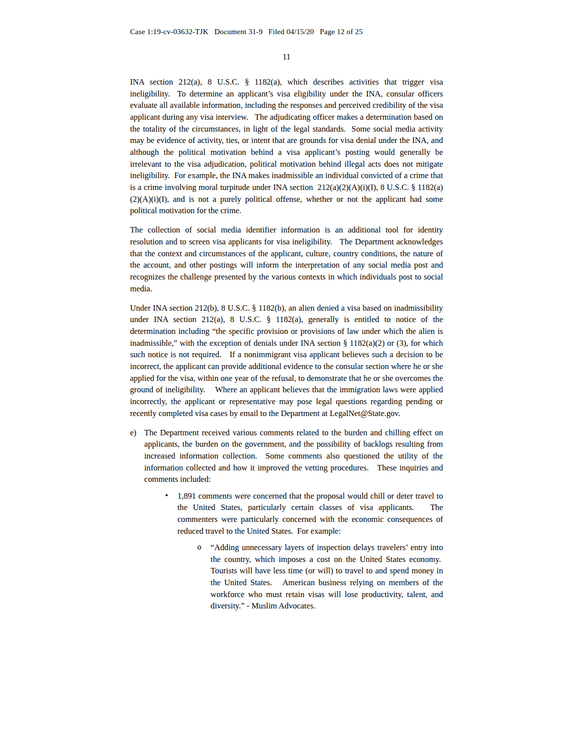Case 1:19-cv-03632-TJK Document 31-9 Filed 04/15/20 Page 12 of 25
11
INA section 212(a), 8 U.S.C. § 1182(a), which describes activities that trigger visa ineligibility. To determine an applicant’s visa eligibility under the INA, consular officers evaluate all available information, including the responses and perceived credibility of the visa applicant during any visa interview. The adjudicating officer makes a determination based on the totality of the circumstances, in light of the legal standards. Some social media activity may be evidence of activity, ties, or intent that are grounds for visa denial under the INA, and although the political motivation behind a visa applicant’s posting would generally be irrelevant to the visa adjudication, political motivation behind illegal acts does not mitigate ineligibility. For example, the INA makes inadmissible an individual convicted of a crime that is a crime involving moral turpitude under INA section 212(a)(2)(A)(i)(I), 8 U.S.C. § 1182(a)(2)(A)(i)(I), and is not a purely political offense, whether or not the applicant had some political motivation for the crime.
The collection of social media identifier information is an additional tool for identity resolution and to screen visa applicants for visa ineligibility. The Department acknowledges that the context and circumstances of the applicant, culture, country conditions, the nature of the account, and other postings will inform the interpretation of any social media post and recognizes the challenge presented by the various contexts in which individuals post to social media.
Under INA section 212(b), 8 U.S.C. § 1182(b), an alien denied a visa based on inadmissibility under INA section 212(a), 8 U.S.C. § 1182(a), generally is entitled to notice of the determination including “the specific provision or provisions of law under which the alien is inadmissible,” with the exception of denials under INA section § 1182(a)(2) or (3), for which such notice is not required. If a nonimmigrant visa applicant believes such a decision to be incorrect, the applicant can provide additional evidence to the consular section where he or she applied for the visa, within one year of the refusal, to demonstrate that he or she overcomes the ground of ineligibility. Where an applicant believes that the immigration laws were applied incorrectly, the applicant or representative may pose legal questions regarding pending or recently completed visa cases by email to the Department at LegalNet@State.gov.
e) The Department received various comments related to the burden and chilling effect on applicants, the burden on the government, and the possibility of backlogs resulting from increased information collection. Some comments also questioned the utility of the information collected and how it improved the vetting procedures. These inquiries and comments included:
1,891 comments were concerned that the proposal would chill or deter travel to the United States, particularly certain classes of visa applicants. The commenters were particularly concerned with the economic consequences of reduced travel to the United States. For example:
“Adding unnecessary layers of inspection delays travelers’ entry into the country, which imposes a cost on the United States economy. Tourists will have less time (or will) to travel to and spend money in the United States. American business relying on members of the workforce who must retain visas will lose productivity, talent, and diversity.” - Muslim Advocates.